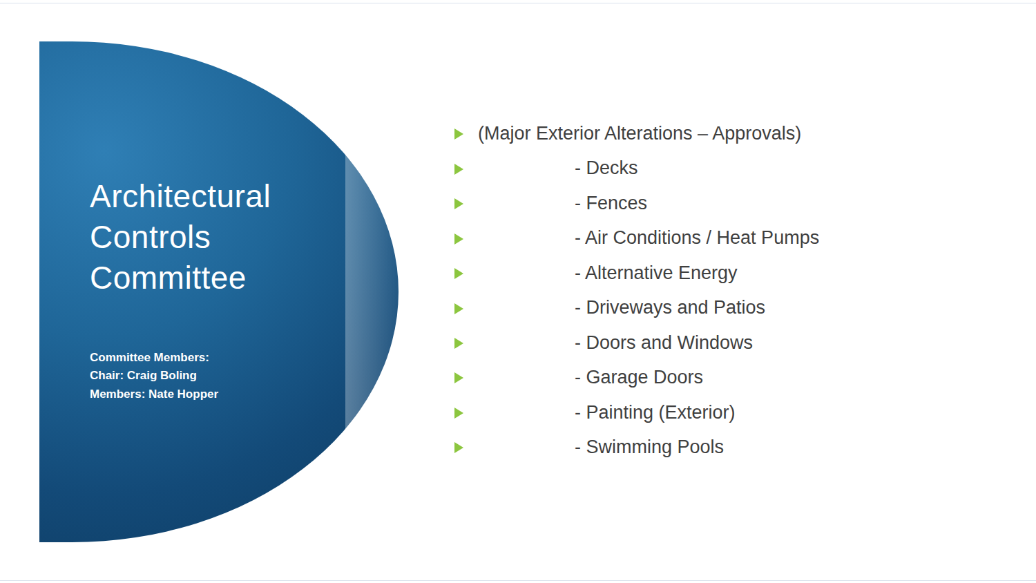Architectural
Controls
Committee
Committee Members:
Chair: Craig Boling
Members: Nate Hopper
(Major Exterior Alterations – Approvals)
- Decks
- Fences
- Air Conditions / Heat Pumps
- Alternative Energy
- Driveways and Patios
- Doors and Windows
- Garage Doors
- Painting (Exterior)
- Swimming Pools